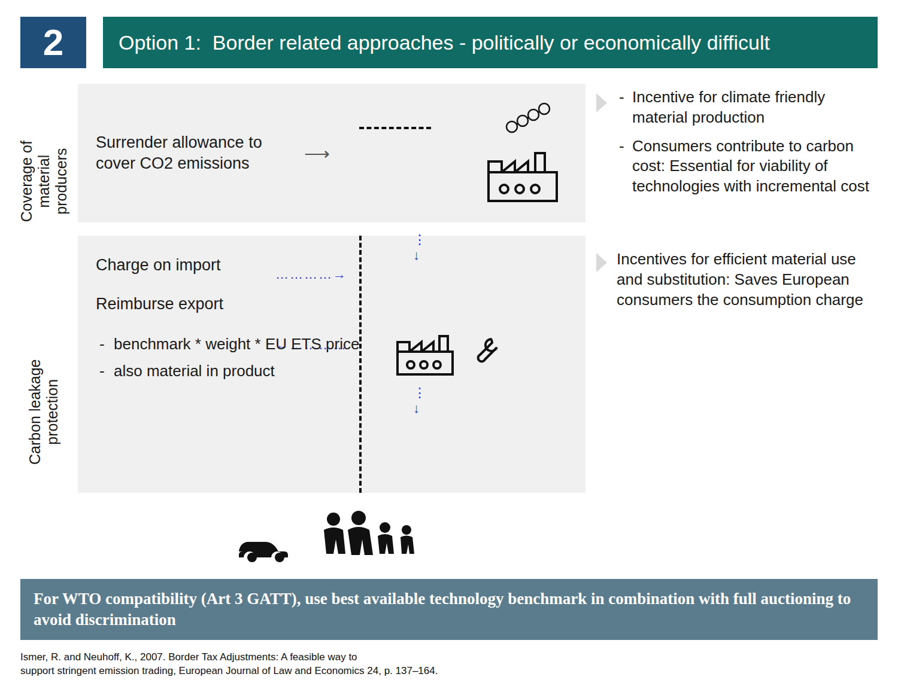2
Option 1: Border related approaches - politically or economically difficult
Coverage of
material
producers
Carbon leakage
protection
Surrender allowance to cover CO2 emissions
⟶
Charge on import
…………→
Reimburse export
←………… ⋮
↓ ⋮
↓
benchmark * weight * EU ETS price
also material in product
Incentive for climate friendly material production
Consumers contribute to carbon cost: Essential for viability of technologies with incremental cost
Incentives for efficient material use and substitution: Saves European consumers the consumption charge
For WTO compatibility (Art 3 GATT), use best available technology benchmark in combination with full auctioning to avoid discrimination
Ismer, R. and Neuhoff, K., 2007. Border Tax Adjustments: A feasible way to
support stringent emission trading, European Journal of Law and Economics 24, p. 137–164.